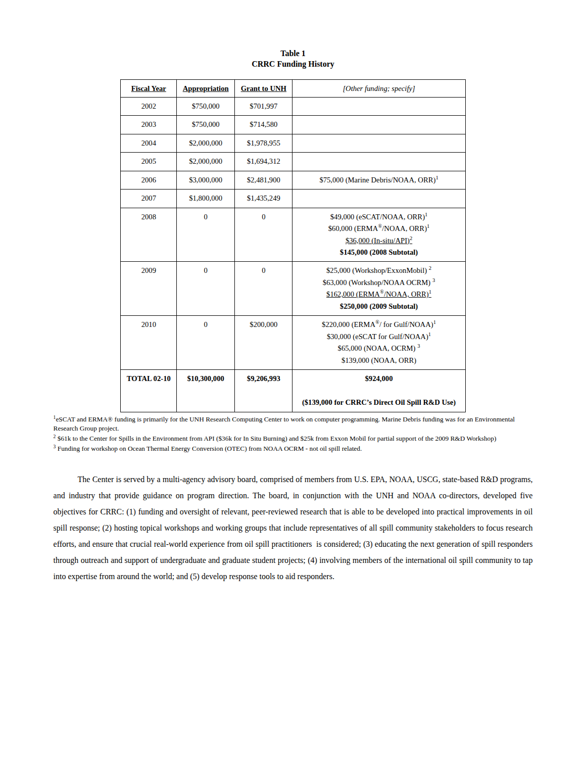Table 1
CRRC Funding History
| Fiscal Year | Appropriation | Grant to UNH | [Other funding; specify] |
| --- | --- | --- | --- |
| 2002 | $750,000 | $701,997 | |
| 2003 | $750,000 | $714,580 | |
| 2004 | $2,000,000 | $1,978,955 | |
| 2005 | $2,000,000 | $1,694,312 | |
| 2006 | $3,000,000 | $2,481,900 | $75,000 (Marine Debris/NOAA, ORR) 1 |
| 2007 | $1,800,000 | $1,435,249 | |
| 2008 | 0 | 0 | $49,000 (eSCAT/NOAA, ORR) 1 $60,000 (ERMA ® /NOAA, ORR) 1 $36,000 (In-situ/API) 2 $145,000 (2008 Subtotal) |
| 2009 | 0 | 0 | $25,000 (Workshop/ExxonMobil) 2 $63,000 (Workshop/NOAA OCRM) 3 $162,000 (ERMA ® /NOAA, ORR) 1 $250,000 (2009 Subtotal) |
| 2010 | 0 | $200,000 | $220,000 (ERMA ® / for Gulf/NOAA) 1 $30,000 (eSCAT for Gulf/NOAA) 1 $65,000 (NOAA, OCRM) 3 $139,000 (NOAA, ORR) |
| TOTAL 02-10 | $10,300,000 | $9,206,993 | $924,000 ($139,000 for CRRC’s Direct Oil Spill R&D Use) |
1eSCAT and ERMA® funding is primarily for the UNH Research Computing Center to work on computer programming. Marine Debris funding was for an Environmental Research Group project.
2 $61k to the Center for Spills in the Environment from API ($36k for In Situ Burning) and $25k from Exxon Mobil for partial support of the 2009 R&D Workshop)
3 Funding for workshop on Ocean Thermal Energy Conversion (OTEC) from NOAA OCRM - not oil spill related.
The Center is served by a multi-agency advisory board, comprised of members from U.S. EPA, NOAA, USCG, state-based R&D programs, and industry that provide guidance on program direction. The board, in conjunction with the UNH and NOAA co-directors, developed five objectives for CRRC: (1) funding and oversight of relevant, peer-reviewed research that is able to be developed into practical improvements in oil spill response; (2) hosting topical workshops and working groups that include representatives of all spill community stakeholders to focus research efforts, and ensure that crucial real-world experience from oil spill practitioners is considered; (3) educating the next generation of spill responders through outreach and support of undergraduate and graduate student projects; (4) involving members of the international oil spill community to tap into expertise from around the world; and (5) develop response tools to aid responders.